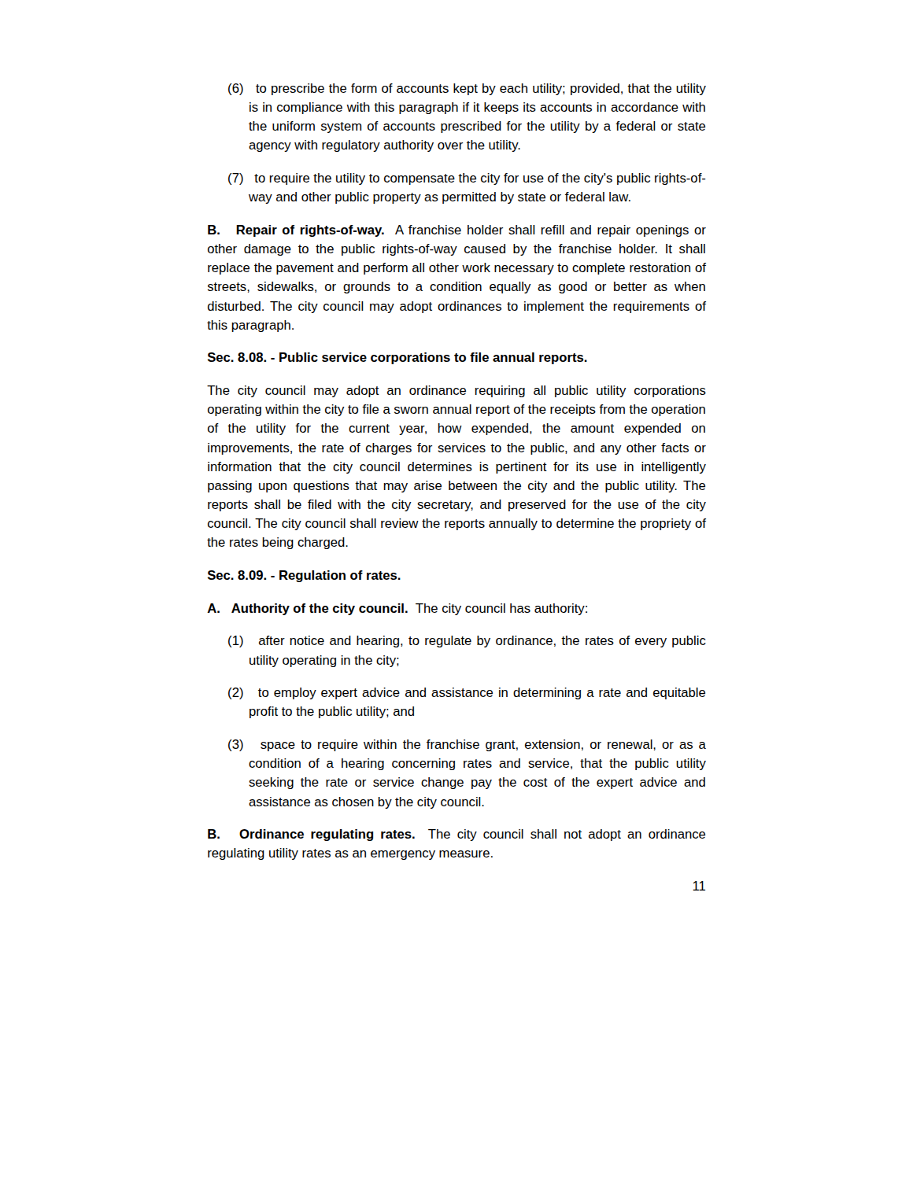(6) to prescribe the form of accounts kept by each utility; provided, that the utility is in compliance with this paragraph if it keeps its accounts in accordance with the uniform system of accounts prescribed for the utility by a federal or state agency with regulatory authority over the utility.
(7) to require the utility to compensate the city for use of the city's public rights-of-way and other public property as permitted by state or federal law.
B. Repair of rights-of-way. A franchise holder shall refill and repair openings or other damage to the public rights-of-way caused by the franchise holder. It shall replace the pavement and perform all other work necessary to complete restoration of streets, sidewalks, or grounds to a condition equally as good or better as when disturbed. The city council may adopt ordinances to implement the requirements of this paragraph.
Sec. 8.08. - Public service corporations to file annual reports.
The city council may adopt an ordinance requiring all public utility corporations operating within the city to file a sworn annual report of the receipts from the operation of the utility for the current year, how expended, the amount expended on improvements, the rate of charges for services to the public, and any other facts or information that the city council determines is pertinent for its use in intelligently passing upon questions that may arise between the city and the public utility. The reports shall be filed with the city secretary, and preserved for the use of the city council. The city council shall review the reports annually to determine the propriety of the rates being charged.
Sec. 8.09. - Regulation of rates.
A. Authority of the city council. The city council has authority:
(1) after notice and hearing, to regulate by ordinance, the rates of every public utility operating in the city;
(2) to employ expert advice and assistance in determining a rate and equitable profit to the public utility; and
(3) space to require within the franchise grant, extension, or renewal, or as a condition of a hearing concerning rates and service, that the public utility seeking the rate or service change pay the cost of the expert advice and assistance as chosen by the city council.
B. Ordinance regulating rates. The city council shall not adopt an ordinance regulating utility rates as an emergency measure.
11